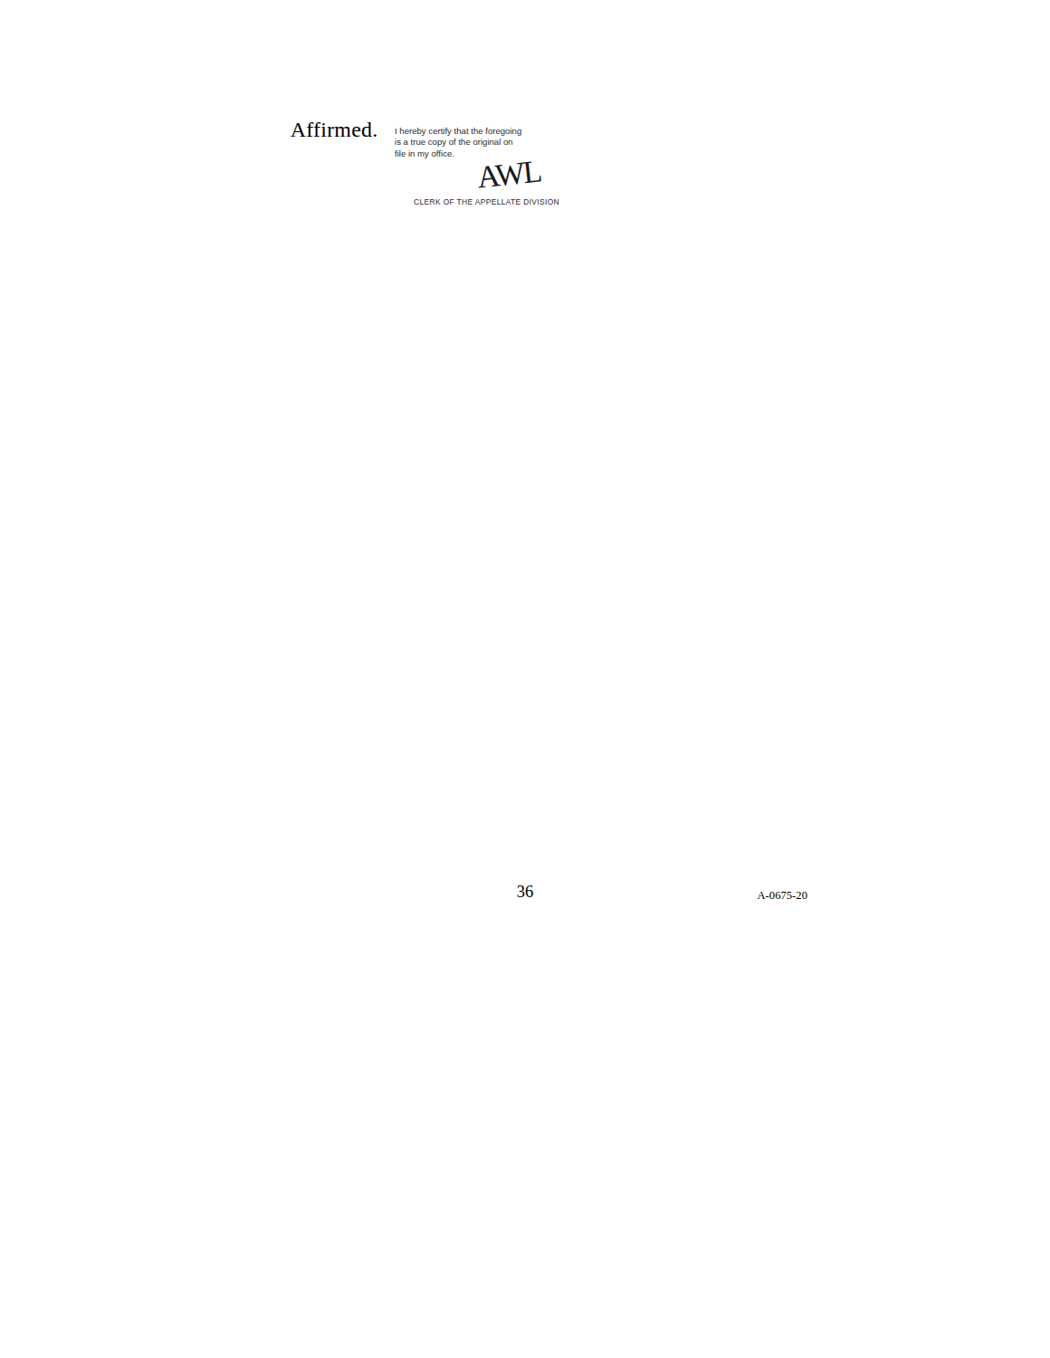Affirmed.
I hereby certify that the foregoing
is a true copy of the original on
file in my office.
AWL
CLERK OF THE APPELLATE DIVISION
36 A-0675-20